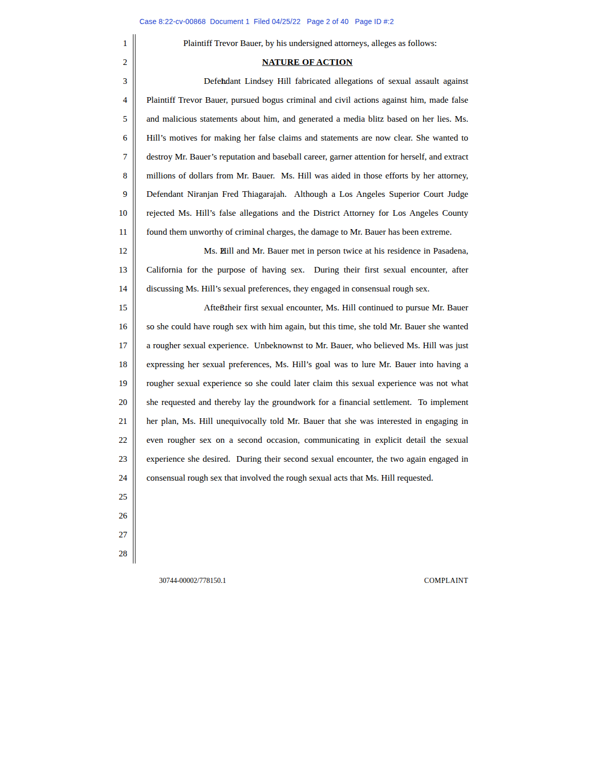Case 8:22-cv-00868 Document 1 Filed 04/25/22 Page 2 of 40 Page ID #:2
1
2
3
4
5
6
7
8
9
10
11
12
13
14
15
16
17
18
19
20
21
22
23
24
25
26
27
28
Plaintiff Trevor Bauer, by his undersigned attorneys, alleges as follows:
NATURE OF ACTION
1. Defendant Lindsey Hill fabricated allegations of sexual assault against Plaintiff Trevor Bauer, pursued bogus criminal and civil actions against him, made false and malicious statements about him, and generated a media blitz based on her lies. Ms. Hill’s motives for making her false claims and statements are now clear. She wanted to destroy Mr. Bauer’s reputation and baseball career, garner attention for herself, and extract millions of dollars from Mr. Bauer. Ms. Hill was aided in those efforts by her attorney, Defendant Niranjan Fred Thiagarajah. Although a Los Angeles Superior Court Judge rejected Ms. Hill’s false allegations and the District Attorney for Los Angeles County found them unworthy of criminal charges, the damage to Mr. Bauer has been extreme.
2. Ms. Hill and Mr. Bauer met in person twice at his residence in Pasadena, California for the purpose of having sex. During their first sexual encounter, after discussing Ms. Hill’s sexual preferences, they engaged in consensual rough sex.
3. After their first sexual encounter, Ms. Hill continued to pursue Mr. Bauer so she could have rough sex with him again, but this time, she told Mr. Bauer she wanted a rougher sexual experience. Unbeknownst to Mr. Bauer, who believed Ms. Hill was just expressing her sexual preferences, Ms. Hill’s goal was to lure Mr. Bauer into having a rougher sexual experience so she could later claim this sexual experience was not what she requested and thereby lay the groundwork for a financial settlement. To implement her plan, Ms. Hill unequivocally told Mr. Bauer that she was interested in engaging in even rougher sex on a second occasion, communicating in explicit detail the sexual experience she desired. During their second sexual encounter, the two again engaged in consensual rough sex that involved the rough sexual acts that Ms. Hill requested.
30744-00002/778150.1 COMPLAINT